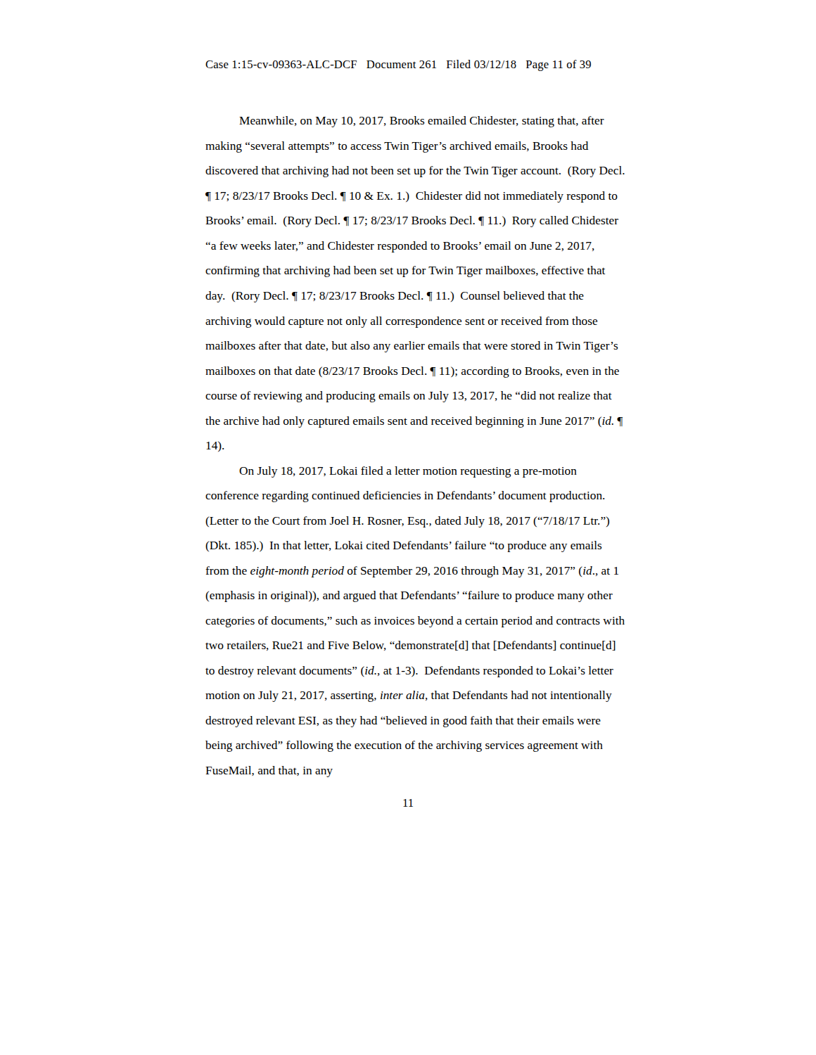Case 1:15-cv-09363-ALC-DCF Document 261 Filed 03/12/18 Page 11 of 39
Meanwhile, on May 10, 2017, Brooks emailed Chidester, stating that, after making “several attempts” to access Twin Tiger’s archived emails, Brooks had discovered that archiving had not been set up for the Twin Tiger account. (Rory Decl. ¶ 17; 8/23/17 Brooks Decl. ¶ 10 & Ex. 1.) Chidester did not immediately respond to Brooks’ email. (Rory Decl. ¶ 17; 8/23/17 Brooks Decl. ¶ 11.) Rory called Chidester “a few weeks later,” and Chidester responded to Brooks’ email on June 2, 2017, confirming that archiving had been set up for Twin Tiger mailboxes, effective that day. (Rory Decl. ¶ 17; 8/23/17 Brooks Decl. ¶ 11.) Counsel believed that the archiving would capture not only all correspondence sent or received from those mailboxes after that date, but also any earlier emails that were stored in Twin Tiger’s mailboxes on that date (8/23/17 Brooks Decl. ¶ 11); according to Brooks, even in the course of reviewing and producing emails on July 13, 2017, he “did not realize that the archive had only captured emails sent and received beginning in June 2017” (id. ¶ 14).
On July 18, 2017, Lokai filed a letter motion requesting a pre-motion conference regarding continued deficiencies in Defendants’ document production. (Letter to the Court from Joel H. Rosner, Esq., dated July 18, 2017 (“7/18/17 Ltr.”) (Dkt. 185).) In that letter, Lokai cited Defendants’ failure “to produce any emails from the eight-month period of September 29, 2016 through May 31, 2017” (id., at 1 (emphasis in original)), and argued that Defendants’ “failure to produce many other categories of documents,” such as invoices beyond a certain period and contracts with two retailers, Rue21 and Five Below, “demonstrate[d] that [Defendants] continue[d] to destroy relevant documents” (id., at 1-3). Defendants responded to Lokai’s letter motion on July 21, 2017, asserting, inter alia, that Defendants had not intentionally destroyed relevant ESI, as they had “believed in good faith that their emails were being archived” following the execution of the archiving services agreement with FuseMail, and that, in any
11